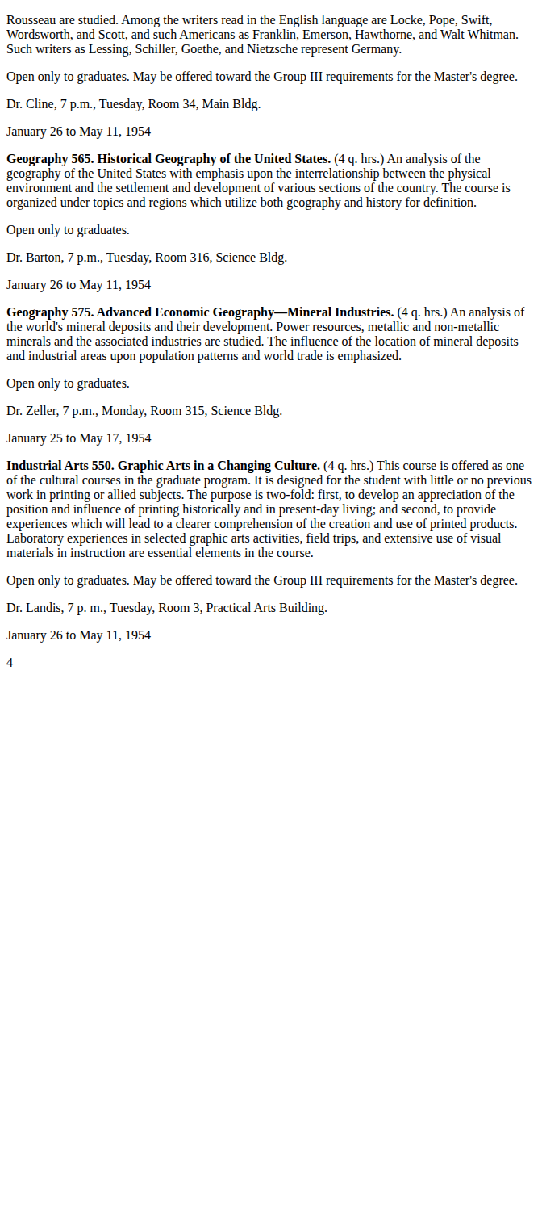Rousseau are studied. Among the writers read in the English language are Locke, Pope, Swift, Wordsworth, and Scott, and such Americans as Franklin, Emerson, Hawthorne, and Walt Whitman. Such writers as Lessing, Schiller, Goethe, and Nietzsche represent Germany.
Open only to graduates. May be offered toward the Group III requirements for the Master's degree.
Dr. Cline, 7 p.m., Tuesday, Room 34, Main Bldg.
January 26 to May 11, 1954
Geography 565. Historical Geography of the United States. (4 q. hrs.) An analysis of the geography of the United States with emphasis upon the interrelationship between the physical environment and the settlement and development of various sections of the country. The course is organized under topics and regions which utilize both geography and history for definition.
Open only to graduates.
Dr. Barton, 7 p.m., Tuesday, Room 316, Science Bldg.
January 26 to May 11, 1954
Geography 575. Advanced Economic Geography—Mineral Industries. (4 q. hrs.) An analysis of the world's mineral deposits and their development. Power resources, metallic and non-metallic minerals and the associated industries are studied. The influence of the location of mineral deposits and industrial areas upon population patterns and world trade is emphasized.
Open only to graduates.
Dr. Zeller, 7 p.m., Monday, Room 315, Science Bldg.
January 25 to May 17, 1954
Industrial Arts 550. Graphic Arts in a Changing Culture. (4 q. hrs.) This course is offered as one of the cultural courses in the graduate program. It is designed for the student with little or no previous work in printing or allied subjects. The purpose is two-fold: first, to develop an appreciation of the position and influence of printing historically and in present-day living; and second, to provide experiences which will lead to a clearer comprehension of the creation and use of printed products. Laboratory experiences in selected graphic arts activities, field trips, and extensive use of visual materials in instruction are essential elements in the course.
Open only to graduates. May be offered toward the Group III requirements for the Master's degree.
Dr. Landis, 7 p. m., Tuesday, Room 3, Practical Arts Building.
January 26 to May 11, 1954
4